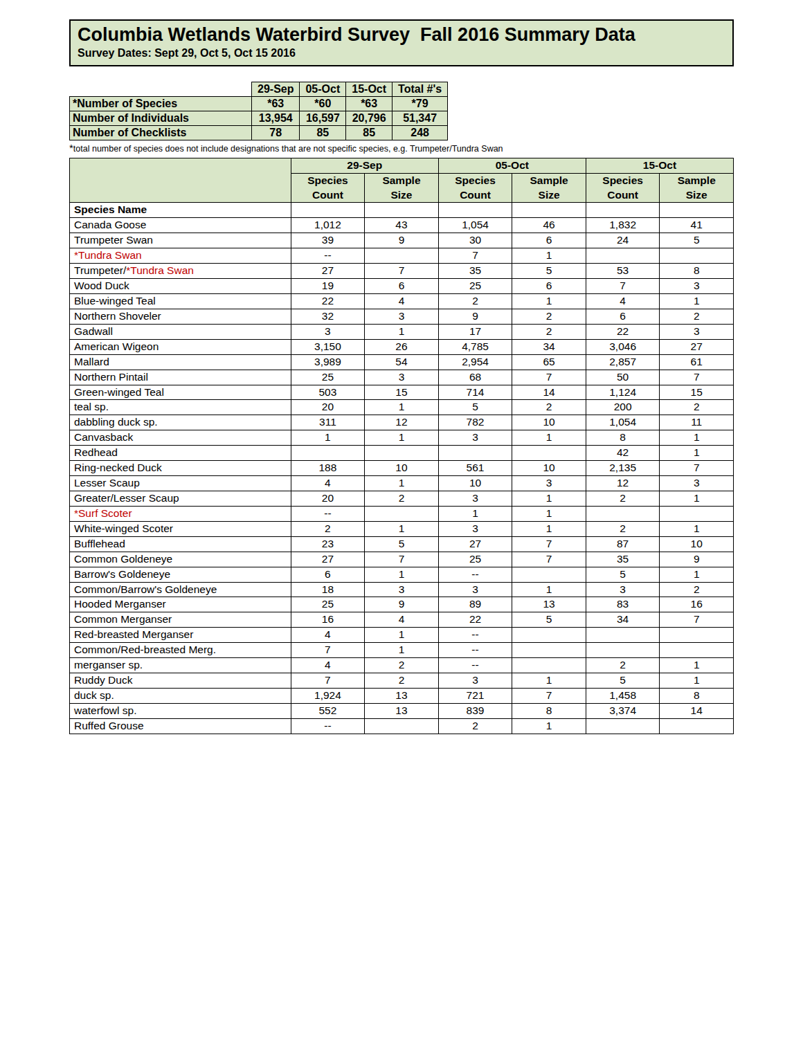Columbia Wetlands Waterbird Survey Fall 2016 Summary Data
Survey Dates: Sept 29, Oct 5, Oct 15 2016
| | 29-Sep | 05-Oct | 15-Oct | Total #'s |
| *Number of Species | *63 | *60 | *63 | *79 |
| Number of Individuals | 13,954 | 16,597 | 20,796 | 51,347 |
| Number of Checklists | 78 | 85 | 85 | 248 |
*total number of species does not include designations that are not specific species, e.g. Trumpeter/Tundra Swan
| | 29-Sep | 05-Oct | 15-Oct |
| --- | --- | --- | --- |
| Species Count | Sample Size | Species Count | Sample Size | Species Count | Sample Size |
| Species Name | | | | | | |
| Canada Goose | 1,012 | 43 | 1,054 | 46 | 1,832 | 41 |
| Trumpeter Swan | 39 | 9 | 30 | 6 | 24 | 5 |
| *Tundra Swan | -- | | 7 | 1 | | |
| Trumpeter/ *Tundra Swan | 27 | 7 | 35 | 5 | 53 | 8 |
| Wood Duck | 19 | 6 | 25 | 6 | 7 | 3 |
| Blue-winged Teal | 22 | 4 | 2 | 1 | 4 | 1 |
| Northern Shoveler | 32 | 3 | 9 | 2 | 6 | 2 |
| Gadwall | 3 | 1 | 17 | 2 | 22 | 3 |
| American Wigeon | 3,150 | 26 | 4,785 | 34 | 3,046 | 27 |
| Mallard | 3,989 | 54 | 2,954 | 65 | 2,857 | 61 |
| Northern Pintail | 25 | 3 | 68 | 7 | 50 | 7 |
| Green-winged Teal | 503 | 15 | 714 | 14 | 1,124 | 15 |
| teal sp. | 20 | 1 | 5 | 2 | 200 | 2 |
| dabbling duck sp. | 311 | 12 | 782 | 10 | 1,054 | 11 |
| Canvasback | 1 | 1 | 3 | 1 | 8 | 1 |
| Redhead | | | | | 42 | 1 |
| Ring-necked Duck | 188 | 10 | 561 | 10 | 2,135 | 7 |
| Lesser Scaup | 4 | 1 | 10 | 3 | 12 | 3 |
| Greater/Lesser Scaup | 20 | 2 | 3 | 1 | 2 | 1 |
| *Surf Scoter | -- | | 1 | 1 | | |
| White-winged Scoter | 2 | 1 | 3 | 1 | 2 | 1 |
| Bufflehead | 23 | 5 | 27 | 7 | 87 | 10 |
| Common Goldeneye | 27 | 7 | 25 | 7 | 35 | 9 |
| Barrow's Goldeneye | 6 | 1 | -- | | 5 | 1 |
| Common/Barrow's Goldeneye | 18 | 3 | 3 | 1 | 3 | 2 |
| Hooded Merganser | 25 | 9 | 89 | 13 | 83 | 16 |
| Common Merganser | 16 | 4 | 22 | 5 | 34 | 7 |
| Red-breasted Merganser | 4 | 1 | -- | | | |
| Common/Red-breasted Merg. | 7 | 1 | -- | | | |
| merganser sp. | 4 | 2 | -- | | 2 | 1 |
| Ruddy Duck | 7 | 2 | 3 | 1 | 5 | 1 |
| duck sp. | 1,924 | 13 | 721 | 7 | 1,458 | 8 |
| waterfowl sp. | 552 | 13 | 839 | 8 | 3,374 | 14 |
| Ruffed Grouse | -- | | 2 | 1 | | |